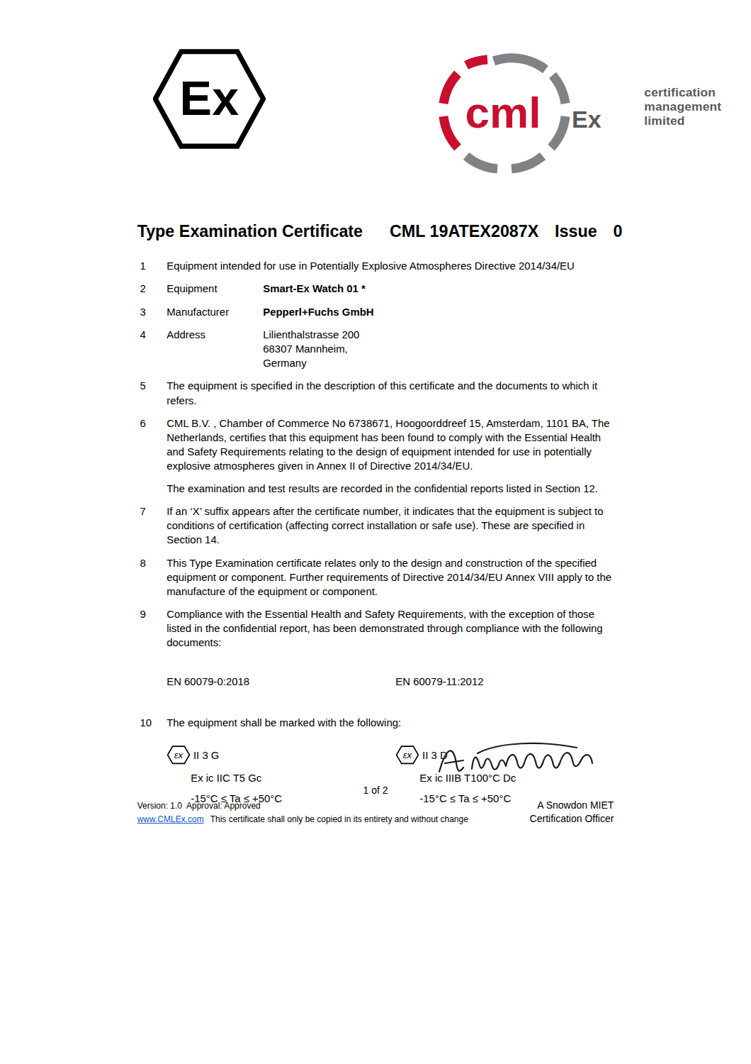Ex
cml Ex
certification
management
limited
Type Examination Certificate CML 19ATEX2087X Issue 0
1
Equipment intended for use in Potentially Explosive Atmospheres Directive 2014/34/EU
2
Equipment
Smart-Ex Watch 01 *
3
Manufacturer
Pepperl+Fuchs GmbH
4
Address
Lilienthalstrasse 200
68307 Mannheim,
Germany
5
The equipment is specified in the description of this certificate and the documents to which it refers.
6
CML B.V. , Chamber of Commerce No 6738671, Hoogoorddreef 15, Amsterdam, 1101 BA, The Netherlands, certifies that this equipment has been found to comply with the Essential Health and Safety Requirements relating to the design of equipment intended for use in potentially explosive atmospheres given in Annex II of Directive 2014/34/EU.
The examination and test results are recorded in the confidential reports listed in Section 12.
7
If an ‘X’ suffix appears after the certificate number, it indicates that the equipment is subject to conditions of certification (affecting correct installation or safe use). These are specified in Section 14.
8
This Type Examination certificate relates only to the design and construction of the specified equipment or component. Further requirements of Directive 2014/34/EU Annex VIII apply to the manufacture of the equipment or component.
9
Compliance with the Essential Health and Safety Requirements, with the exception of those listed in the confidential report, has been demonstrated through compliance with the following documents:
EN 60079-0:2018
EN 60079-11:2012
10
The equipment shall be marked with the following:
εx II 3 G
Ex ic IIC T5 Gc
-15°C ≤ Ta ≤ +50°C
εx II 3 D
Ex ic IIIB T100°C Dc
-15°C ≤ Ta ≤ +50°C
1 of 2
Version: 1.0 Approval: Approved
A Snowdon MIET
www.CMLEx.com
This certificate shall only be copied in its entirety and without change
Certification Officer